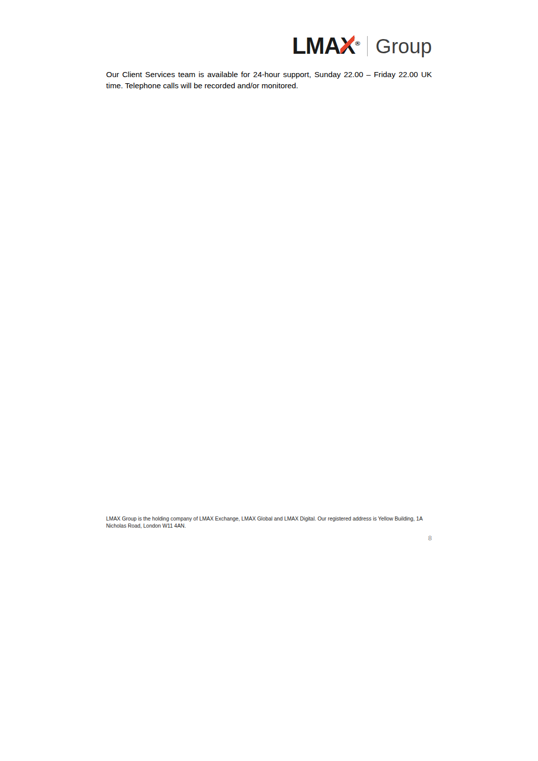LMAX®
Group
Our Client Services team is available for 24-hour support, Sunday 22.00 – Friday 22.00 UK time. Telephone calls will be recorded and/or monitored.
LMAX Group is the holding company of LMAX Exchange, LMAX Global and LMAX Digital. Our registered address is Yellow Building, 1A Nicholas Road, London W11 4AN.
8